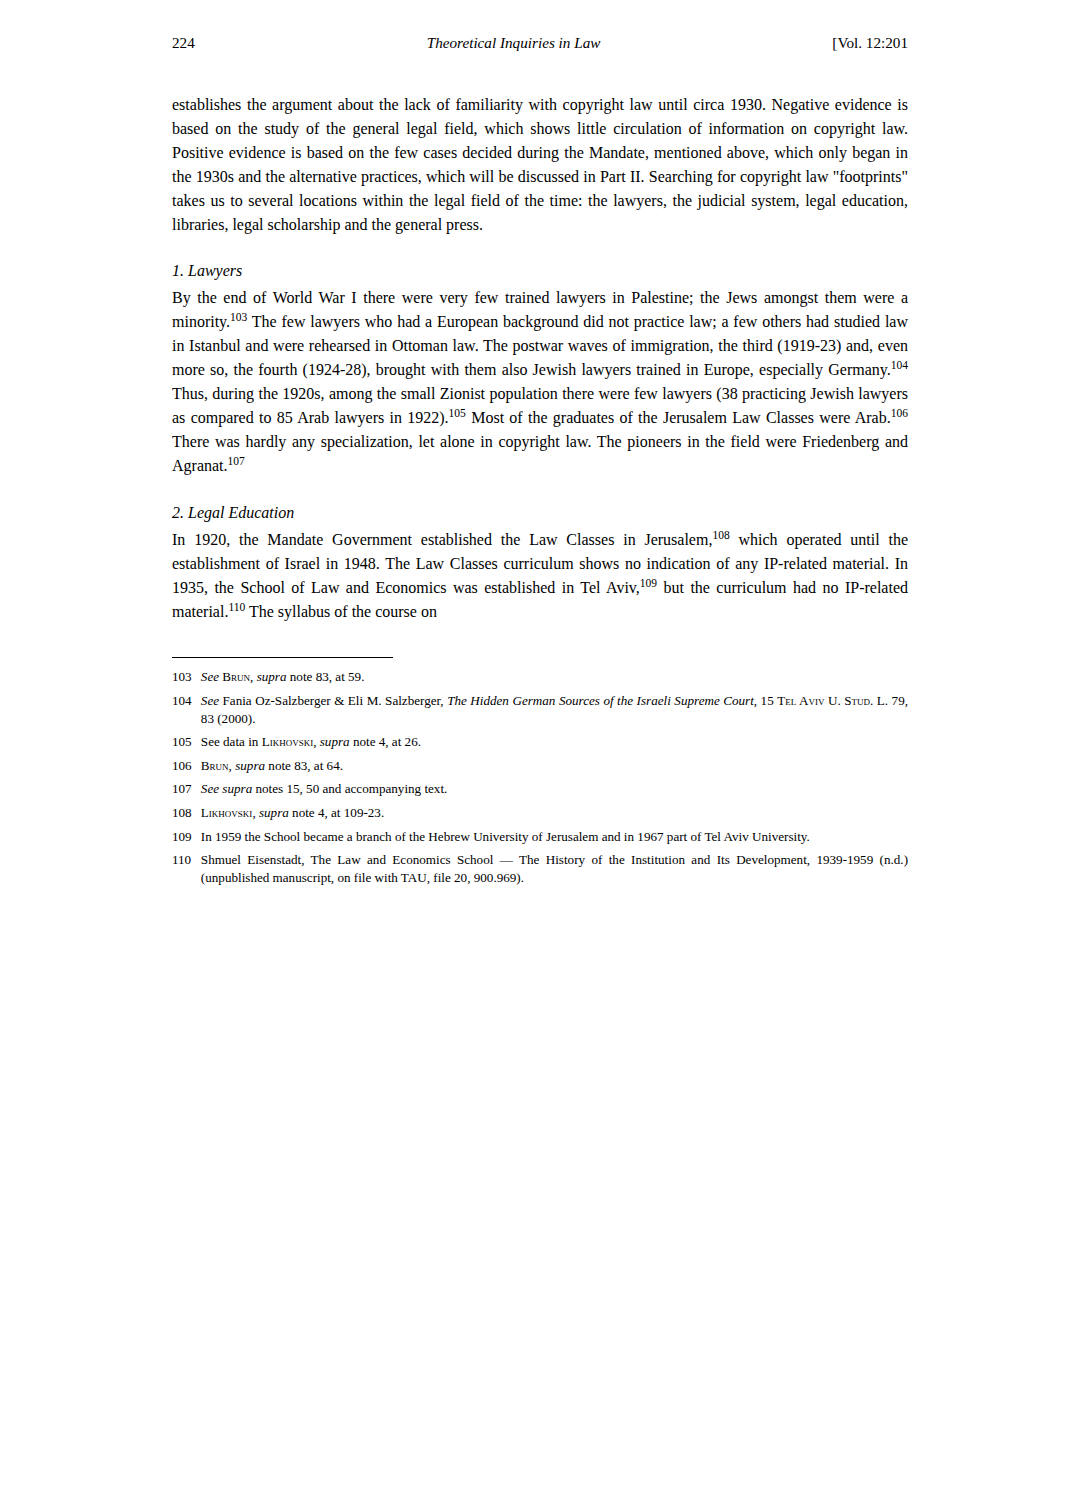224 Theoretical Inquiries in Law [Vol. 12:201
establishes the argument about the lack of familiarity with copyright law until circa 1930. Negative evidence is based on the study of the general legal field, which shows little circulation of information on copyright law. Positive evidence is based on the few cases decided during the Mandate, mentioned above, which only began in the 1930s and the alternative practices, which will be discussed in Part II. Searching for copyright law "footprints" takes us to several locations within the legal field of the time: the lawyers, the judicial system, legal education, libraries, legal scholarship and the general press.
1. Lawyers
By the end of World War I there were very few trained lawyers in Palestine; the Jews amongst them were a minority.103 The few lawyers who had a European background did not practice law; a few others had studied law in Istanbul and were rehearsed in Ottoman law. The postwar waves of immigration, the third (1919-23) and, even more so, the fourth (1924-28), brought with them also Jewish lawyers trained in Europe, especially Germany.104 Thus, during the 1920s, among the small Zionist population there were few lawyers (38 practicing Jewish lawyers as compared to 85 Arab lawyers in 1922).105 Most of the graduates of the Jerusalem Law Classes were Arab.106 There was hardly any specialization, let alone in copyright law. The pioneers in the field were Friedenberg and Agranat.107
2. Legal Education
In 1920, the Mandate Government established the Law Classes in Jerusalem,108 which operated until the establishment of Israel in 1948. The Law Classes curriculum shows no indication of any IP-related material. In 1935, the School of Law and Economics was established in Tel Aviv,109 but the curriculum had no IP-related material.110 The syllabus of the course on
103 See Brun, supra note 83, at 59.
104 See Fania Oz-Salzberger & Eli M. Salzberger, The Hidden German Sources of the Israeli Supreme Court, 15 Tel Aviv U. Stud. L. 79, 83 (2000).
105 See data in Likhovski, supra note 4, at 26.
106 Brun, supra note 83, at 64.
107 See supra notes 15, 50 and accompanying text.
108 Likhovski, supra note 4, at 109-23.
109 In 1959 the School became a branch of the Hebrew University of Jerusalem and in 1967 part of Tel Aviv University.
110 Shmuel Eisenstadt, The Law and Economics School — The History of the Institution and Its Development, 1939-1959 (n.d.) (unpublished manuscript, on file with TAU, file 20, 900.969).